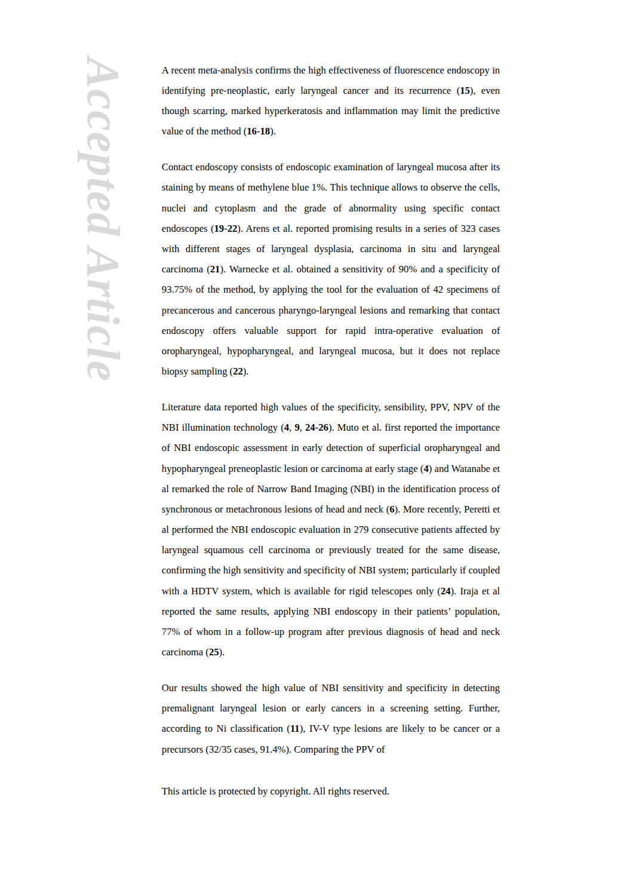Accepted Article
A recent meta-analysis confirms the high effectiveness of fluorescence endoscopy in identifying pre-neoplastic, early laryngeal cancer and its recurrence (15), even though scarring, marked hyperkeratosis and inflammation may limit the predictive value of the method (16-18).
Contact endoscopy consists of endoscopic examination of laryngeal mucosa after its staining by means of methylene blue 1%. This technique allows to observe the cells, nuclei and cytoplasm and the grade of abnormality using specific contact endoscopes (19-22). Arens et al. reported promising results in a series of 323 cases with different stages of laryngeal dysplasia, carcinoma in situ and laryngeal carcinoma (21). Warnecke et al. obtained a sensitivity of 90% and a specificity of 93.75% of the method, by applying the tool for the evaluation of 42 specimens of precancerous and cancerous pharyngo-laryngeal lesions and remarking that contact endoscopy offers valuable support for rapid intra-operative evaluation of oropharyngeal, hypopharyngeal, and laryngeal mucosa, but it does not replace biopsy sampling (22).
Literature data reported high values of the specificity, sensibility, PPV, NPV of the NBI illumination technology (4, 9, 24-26). Muto et al. first reported the importance of NBI endoscopic assessment in early detection of superficial oropharyngeal and hypopharyngeal preneoplastic lesion or carcinoma at early stage (4) and Watanabe et al remarked the role of Narrow Band Imaging (NBI) in the identification process of synchronous or metachronous lesions of head and neck (6). More recently, Peretti et al performed the NBI endoscopic evaluation in 279 consecutive patients affected by laryngeal squamous cell carcinoma or previously treated for the same disease, confirming the high sensitivity and specificity of NBI system; particularly if coupled with a HDTV system, which is available for rigid telescopes only (24). Iraja et al reported the same results, applying NBI endoscopy in their patients’ population, 77% of whom in a follow-up program after previous diagnosis of head and neck carcinoma (25).
Our results showed the high value of NBI sensitivity and specificity in detecting premalignant laryngeal lesion or early cancers in a screening setting. Further, according to Ni classification (11), IV-V type lesions are likely to be cancer or a precursors (32/35 cases, 91.4%). Comparing the PPV of
This article is protected by copyright. All rights reserved.